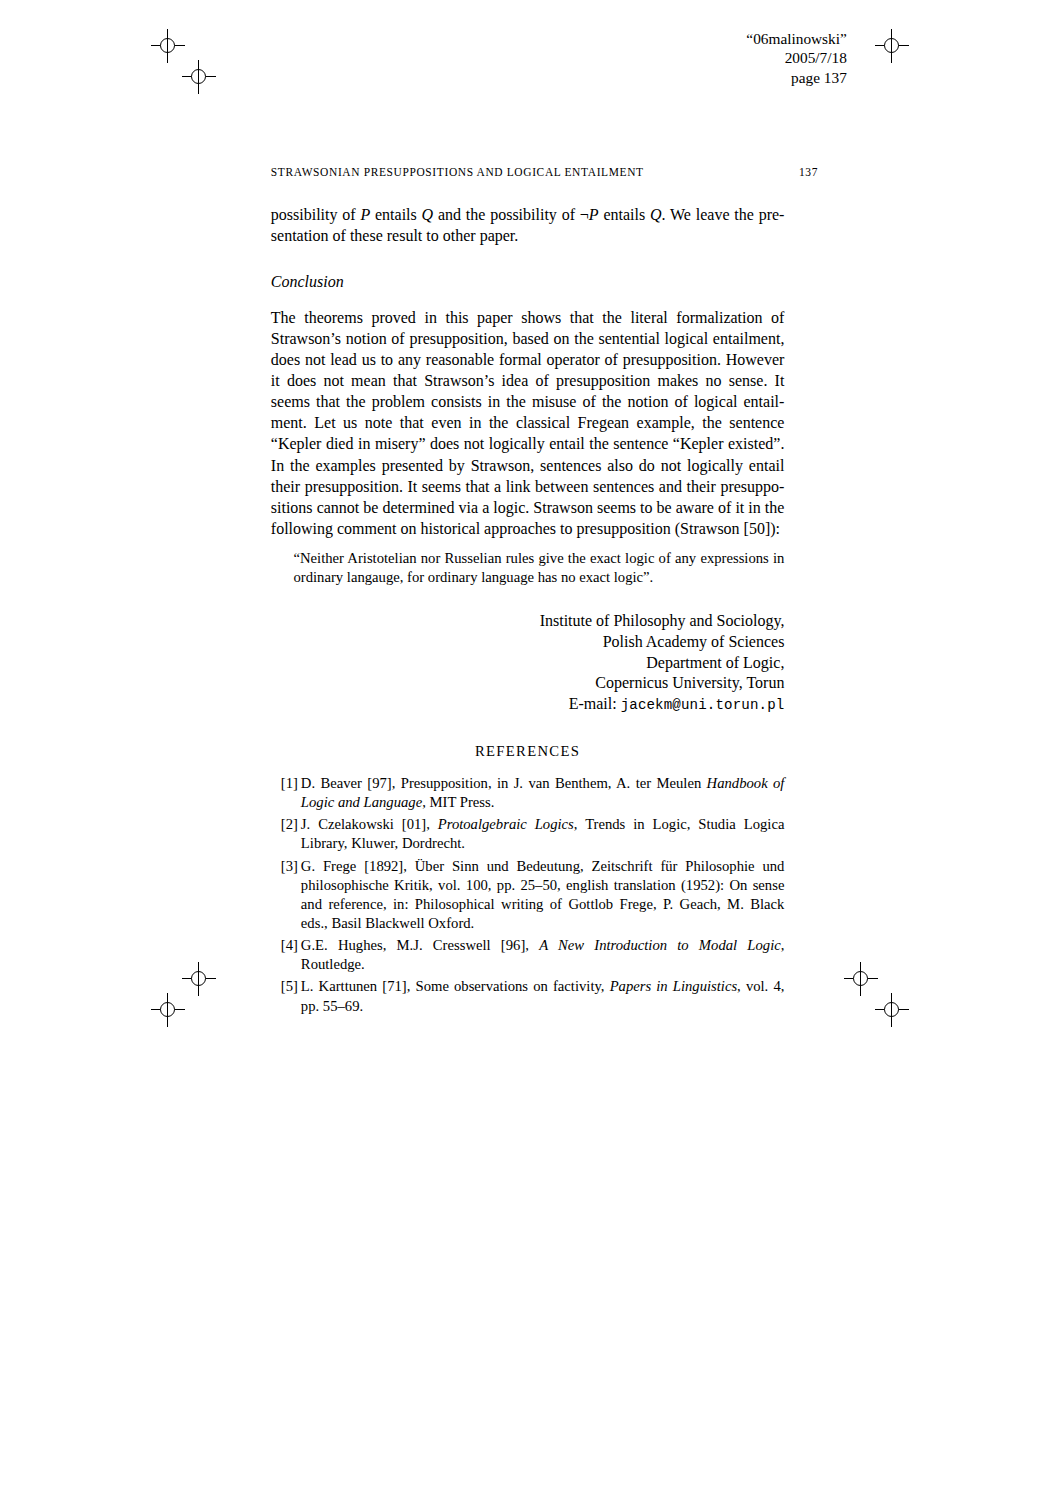“06malinowski”
2005/7/18
page 137
Strawsonian presuppositions and logical entailment 137
possibility of P entails Q and the possibility of ¬P entails Q. We leave the presentation of these result to other paper.
Conclusion
The theorems proved in this paper shows that the literal formalization of Strawson’s notion of presupposition, based on the sentential logical entailment, does not lead us to any reasonable formal operator of presupposition. However it does not mean that Strawson’s idea of presupposition makes no sense. It seems that the problem consists in the misuse of the notion of logical entailment. Let us note that even in the classical Fregean example, the sentence “Kepler died in misery” does not logically entail the sentence “Kepler existed”. In the examples presented by Strawson, sentences also do not logically entail their presupposition. It seems that a link between sentences and their presuppositions cannot be determined via a logic. Strawson seems to be aware of it in the following comment on historical approaches to presupposition (Strawson [50]):
“Neither Aristotelian nor Russelian rules give the exact logic of any expressions in ordinary langauge, for ordinary language has no exact logic”.
Institute of Philosophy and Sociology,
Polish Academy of Sciences
Department of Logic,
Copernicus University, Torun
E-mail: jacekm@uni.torun.pl
REFERENCES
[1] D. Beaver [97], Presupposition, in J. van Benthem, A. ter Meulen Handbook of Logic and Language, MIT Press.
[2] J. Czelakowski [01], Protoalgebraic Logics, Trends in Logic, Studia Logica Library, Kluwer, Dordrecht.
[3] G. Frege [1892], Über Sinn und Bedeutung, Zeitschrift für Philosophie und philosophische Kritik, vol. 100, pp. 25–50, english translation (1952): On sense and reference, in: Philosophical writing of Gottlob Frege, P. Geach, M. Black eds., Basil Blackwell Oxford.
[4] G.E. Hughes, M.J. Cresswell [96], A New Introduction to Modal Logic, Routledge.
[5] L. Karttunen [71], Some observations on factivity, Papers in Linguistics, vol. 4, pp. 55–69.